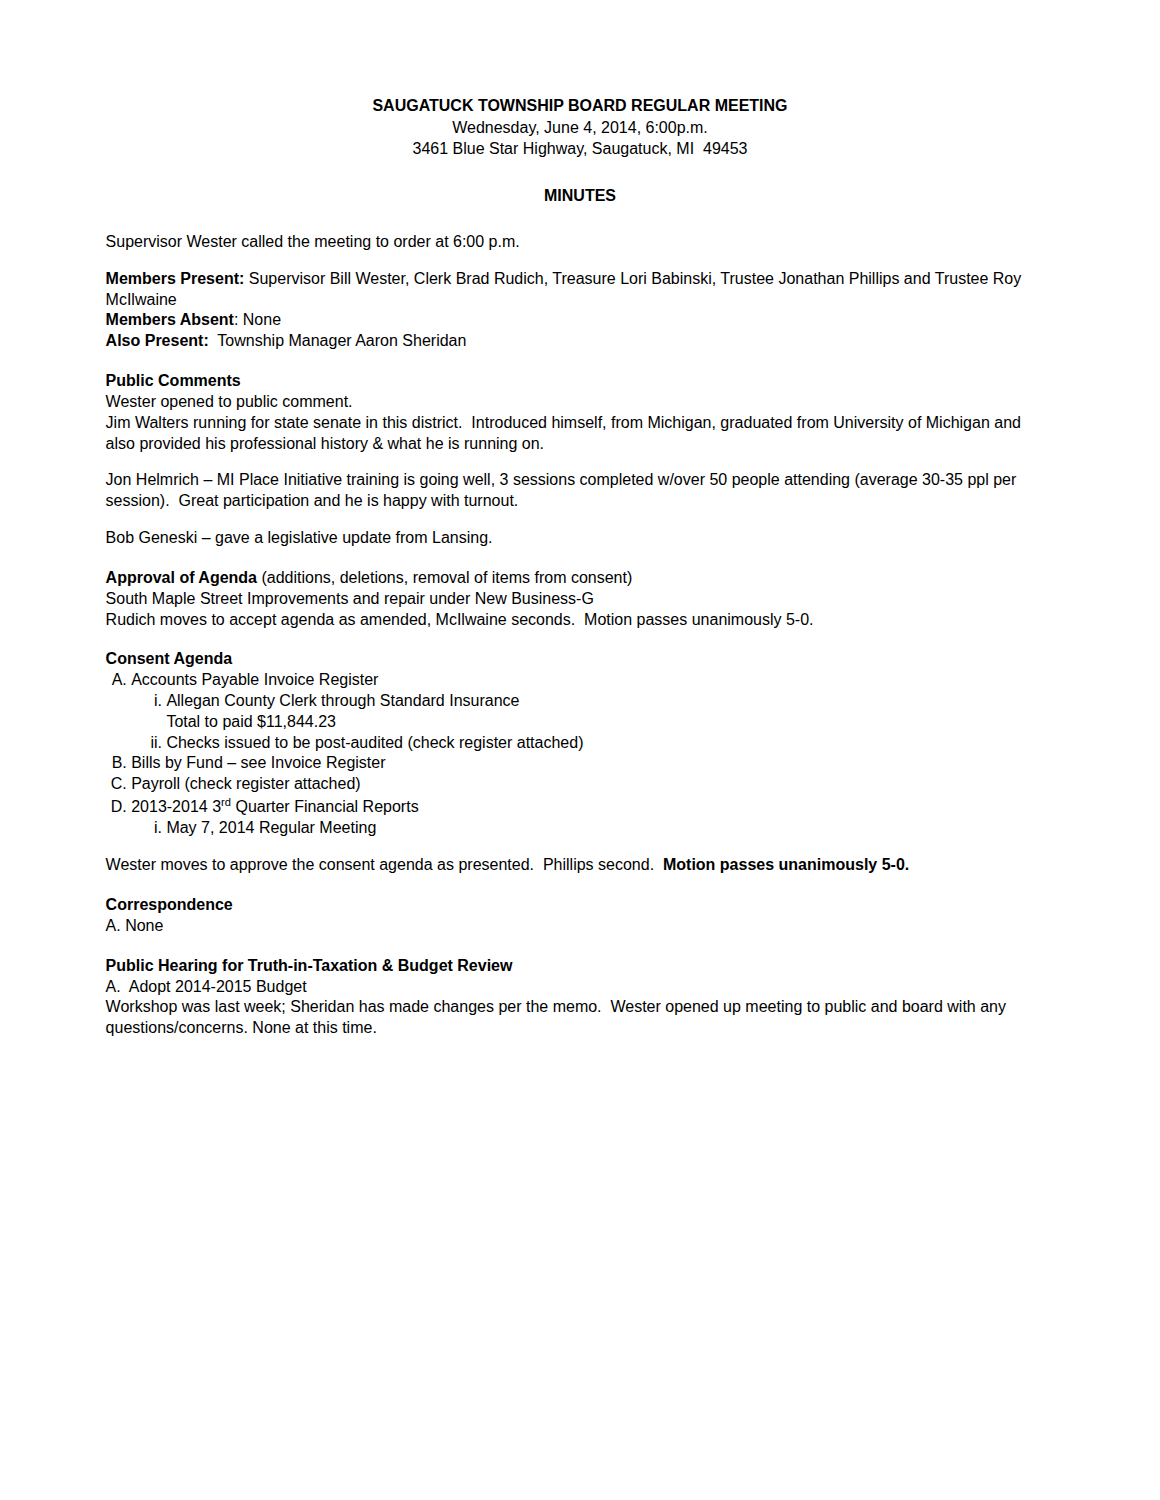SAUGATUCK TOWNSHIP BOARD REGULAR MEETING
Wednesday, June 4, 2014, 6:00p.m.
3461 Blue Star Highway, Saugatuck, MI 49453
MINUTES
Supervisor Wester called the meeting to order at 6:00 p.m.
Members Present: Supervisor Bill Wester, Clerk Brad Rudich, Treasure Lori Babinski, Trustee Jonathan Phillips and Trustee Roy McIlwaine
Members Absent: None
Also Present: Township Manager Aaron Sheridan
Public Comments
Wester opened to public comment.
Jim Walters running for state senate in this district. Introduced himself, from Michigan, graduated from University of Michigan and also provided his professional history & what he is running on.
Jon Helmrich – MI Place Initiative training is going well, 3 sessions completed w/over 50 people attending (average 30-35 ppl per session). Great participation and he is happy with turnout.
Bob Geneski – gave a legislative update from Lansing.
Approval of Agenda (additions, deletions, removal of items from consent)
South Maple Street Improvements and repair under New Business-G
Rudich moves to accept agenda as amended, McIlwaine seconds. Motion passes unanimously 5-0.
Consent Agenda
Accounts Payable Invoice Register
Allegan County Clerk through Standard Insurance
Total to paid $11,844.23
Checks issued to be post-audited (check register attached)
Bills by Fund – see Invoice Register
Payroll (check register attached)
2013-2014 3rd Quarter Financial Reports
May 7, 2014 Regular Meeting
Wester moves to approve the consent agenda as presented. Phillips second. Motion passes unanimously 5-0.
Correspondence
A. None
Public Hearing for Truth-in-Taxation & Budget Review
A. Adopt 2014-2015 Budget
Workshop was last week; Sheridan has made changes per the memo. Wester opened up meeting to public and board with any questions/concerns. None at this time.